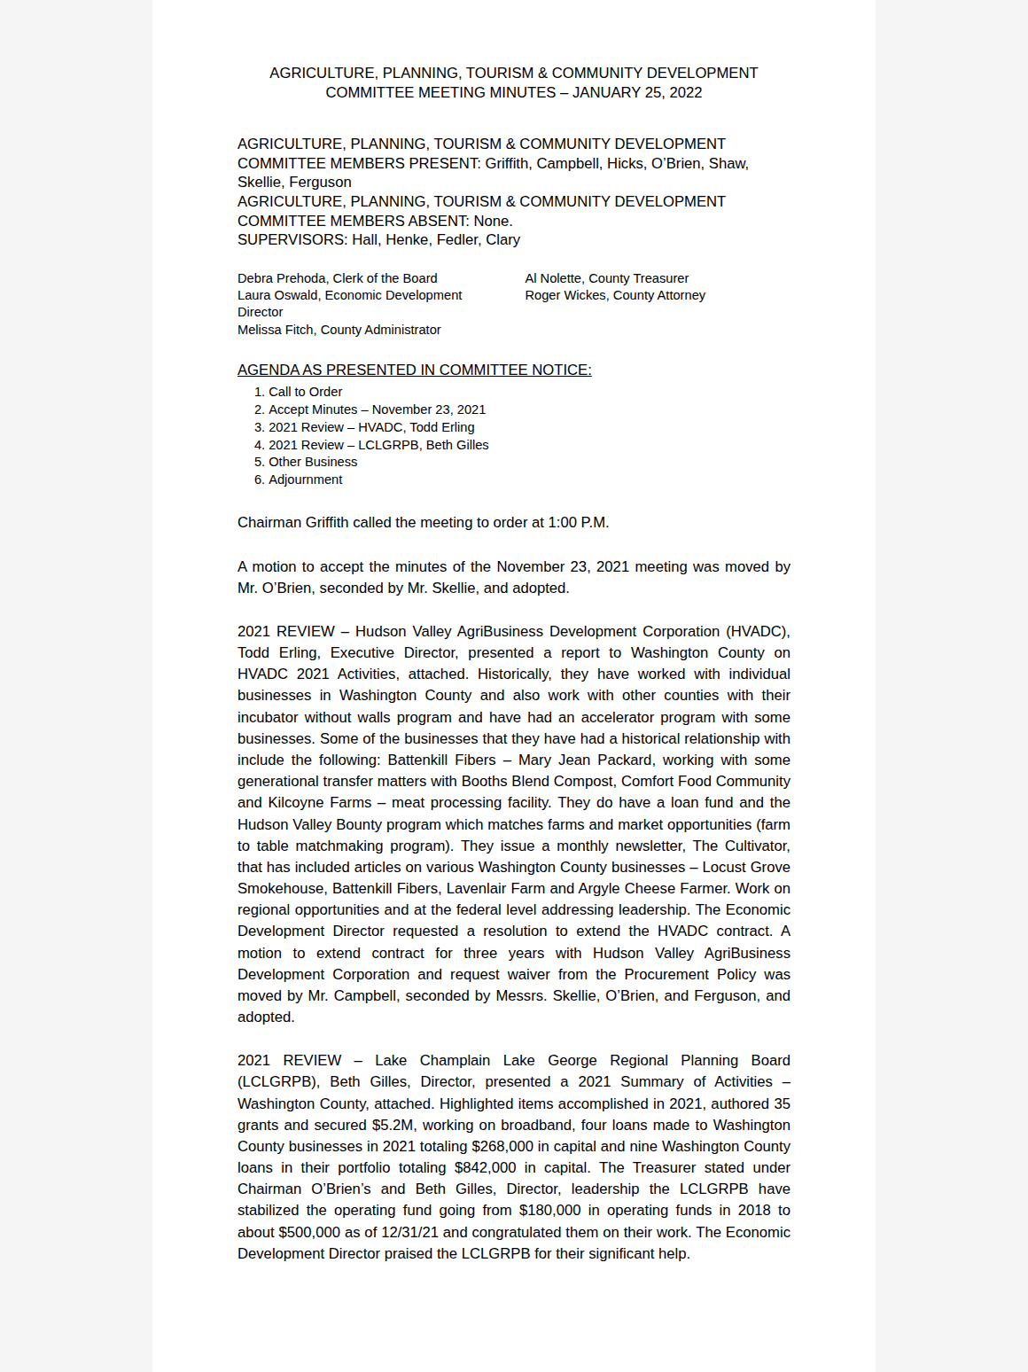AGRICULTURE, PLANNING, TOURISM & COMMUNITY DEVELOPMENT
COMMITTEE MEETING MINUTES – JANUARY 25, 2022
AGRICULTURE, PLANNING, TOURISM & COMMUNITY DEVELOPMENT COMMITTEE MEMBERS PRESENT: Griffith, Campbell, Hicks, O’Brien, Shaw, Skellie, Ferguson
AGRICULTURE, PLANNING, TOURISM & COMMUNITY DEVELOPMENT COMMITTEE MEMBERS ABSENT: None.
SUPERVISORS: Hall, Henke, Fedler, Clary
Debra Prehoda, Clerk of the Board
Laura Oswald, Economic Development Director
Melissa Fitch, County Administrator
Al Nolette, County Treasurer
Roger Wickes, County Attorney
AGENDA AS PRESENTED IN COMMITTEE NOTICE:
Call to Order
Accept Minutes – November 23, 2021
2021 Review – HVADC, Todd Erling
2021 Review – LCLGRPB, Beth Gilles
Other Business
Adjournment
Chairman Griffith called the meeting to order at 1:00 P.M.
A motion to accept the minutes of the November 23, 2021 meeting was moved by Mr. O’Brien, seconded by Mr. Skellie, and adopted.
2021 REVIEW – Hudson Valley AgriBusiness Development Corporation (HVADC), Todd Erling, Executive Director, presented a report to Washington County on HVADC 2021 Activities, attached. Historically, they have worked with individual businesses in Washington County and also work with other counties with their incubator without walls program and have had an accelerator program with some businesses. Some of the businesses that they have had a historical relationship with include the following: Battenkill Fibers – Mary Jean Packard, working with some generational transfer matters with Booths Blend Compost, Comfort Food Community and Kilcoyne Farms – meat processing facility. They do have a loan fund and the Hudson Valley Bounty program which matches farms and market opportunities (farm to table matchmaking program). They issue a monthly newsletter, The Cultivator, that has included articles on various Washington County businesses – Locust Grove Smokehouse, Battenkill Fibers, Lavenlair Farm and Argyle Cheese Farmer. Work on regional opportunities and at the federal level addressing leadership. The Economic Development Director requested a resolution to extend the HVADC contract. A motion to extend contract for three years with Hudson Valley AgriBusiness Development Corporation and request waiver from the Procurement Policy was moved by Mr. Campbell, seconded by Messrs. Skellie, O’Brien, and Ferguson, and adopted.
2021 REVIEW – Lake Champlain Lake George Regional Planning Board (LCLGRPB), Beth Gilles, Director, presented a 2021 Summary of Activities – Washington County, attached. Highlighted items accomplished in 2021, authored 35 grants and secured $5.2M, working on broadband, four loans made to Washington County businesses in 2021 totaling $268,000 in capital and nine Washington County loans in their portfolio totaling $842,000 in capital. The Treasurer stated under Chairman O’Brien’s and Beth Gilles, Director, leadership the LCLGRPB have stabilized the operating fund going from $180,000 in operating funds in 2018 to about $500,000 as of 12/31/21 and congratulated them on their work. The Economic Development Director praised the LCLGRPB for their significant help.